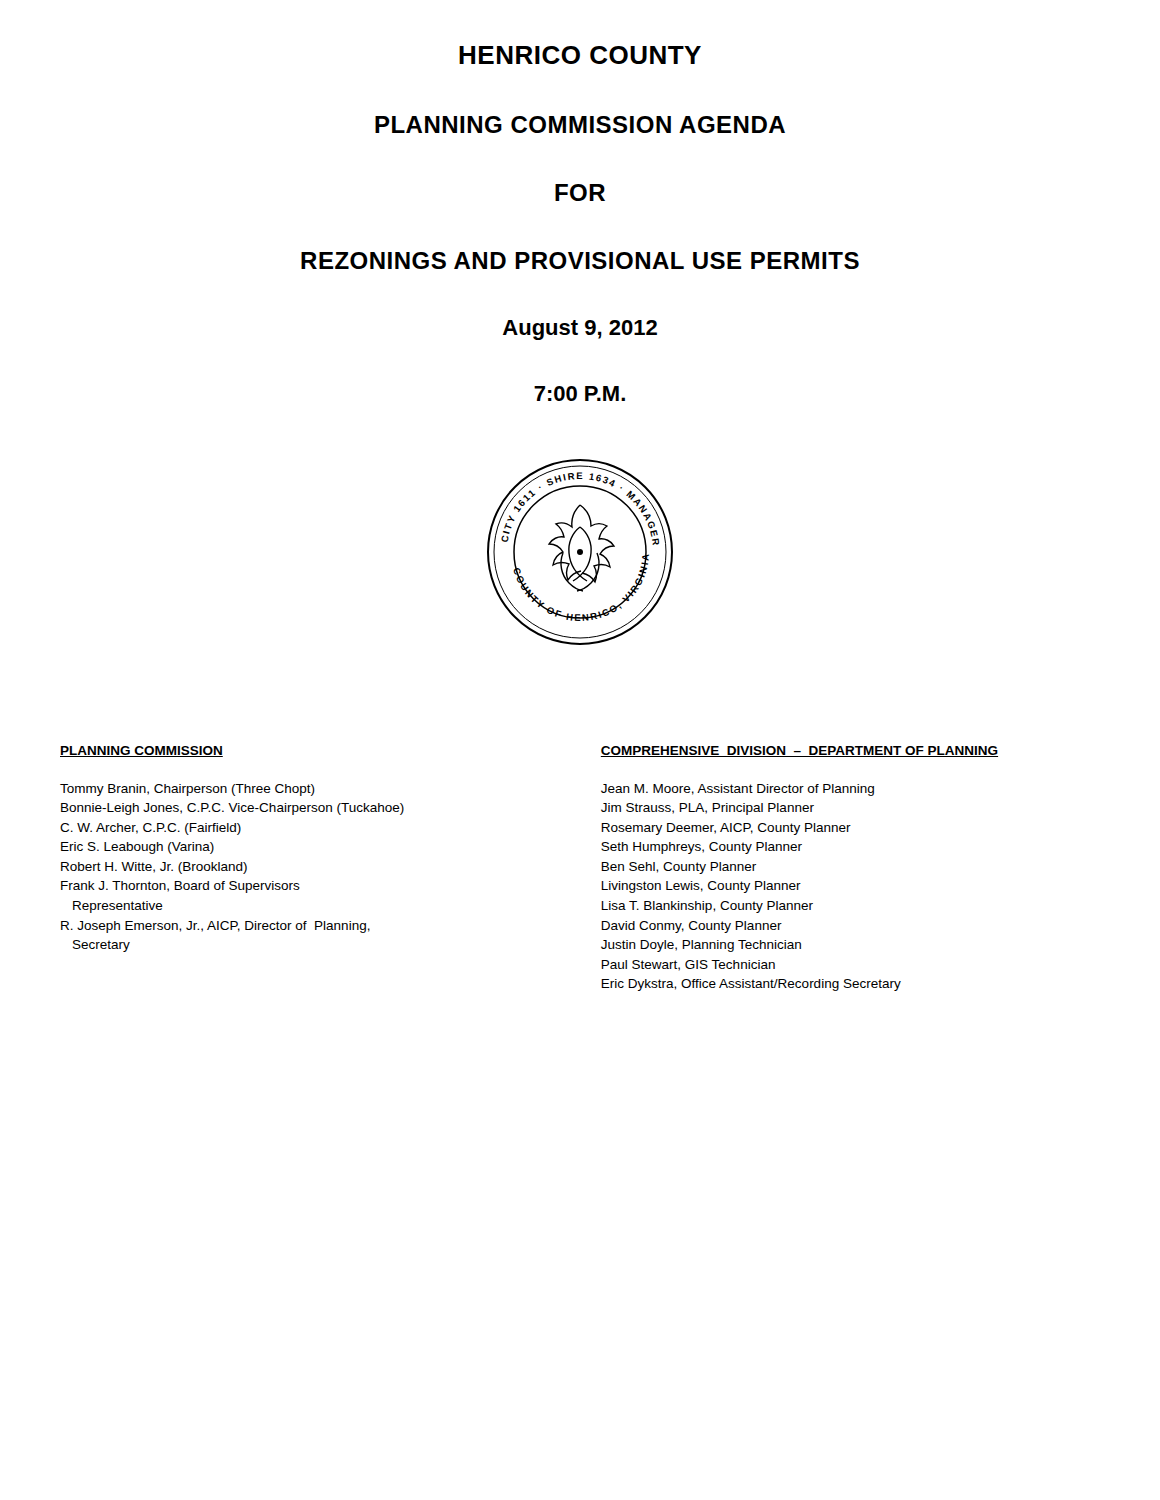HENRICO COUNTY
PLANNING COMMISSION AGENDA
FOR
REZONINGS AND PROVISIONAL USE PERMITS
August 9, 2012
7:00 P.M.
CITY 1611 · SHIRE 1634 · MANAGER 1934 COUNTY OF HENRICO, VIRGINIA
Planning Commission
Tommy Branin, Chairperson (Three Chopt)
Bonnie-Leigh Jones, C.P.C. Vice-Chairperson (Tuckahoe)
C. W. Archer, C.P.C. (Fairfield)
Eric S. Leabough (Varina)
Robert H. Witte, Jr. (Brookland)
Frank J. Thornton, Board of Supervisors
Representative
R. Joseph Emerson, Jr., AICP, Director of Planning,
Secretary
Comprehensive Division – Department of Planning
Jean M. Moore, Assistant Director of Planning
Jim Strauss, PLA, Principal Planner
Rosemary Deemer, AICP, County Planner
Seth Humphreys, County Planner
Ben Sehl, County Planner
Livingston Lewis, County Planner
Lisa T. Blankinship, County Planner
David Conmy, County Planner
Justin Doyle, Planning Technician
Paul Stewart, GIS Technician
Eric Dykstra, Office Assistant/Recording Secretary